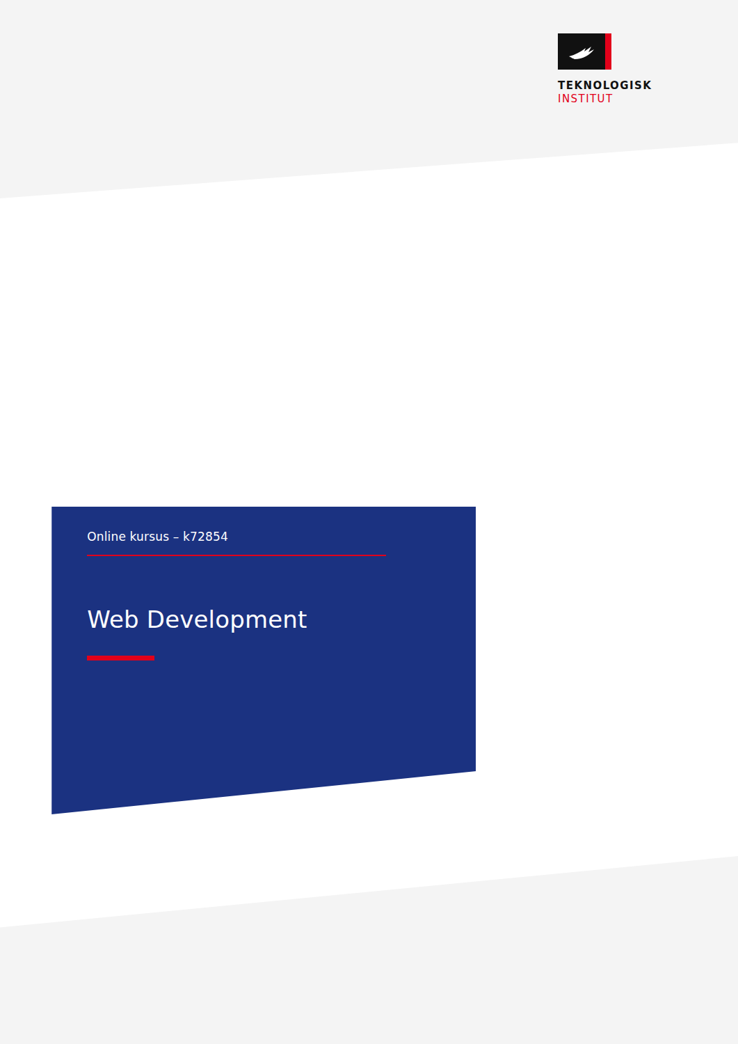TEKNOLOGISK
INSTITUT
Online kursus – k72854
Web Development